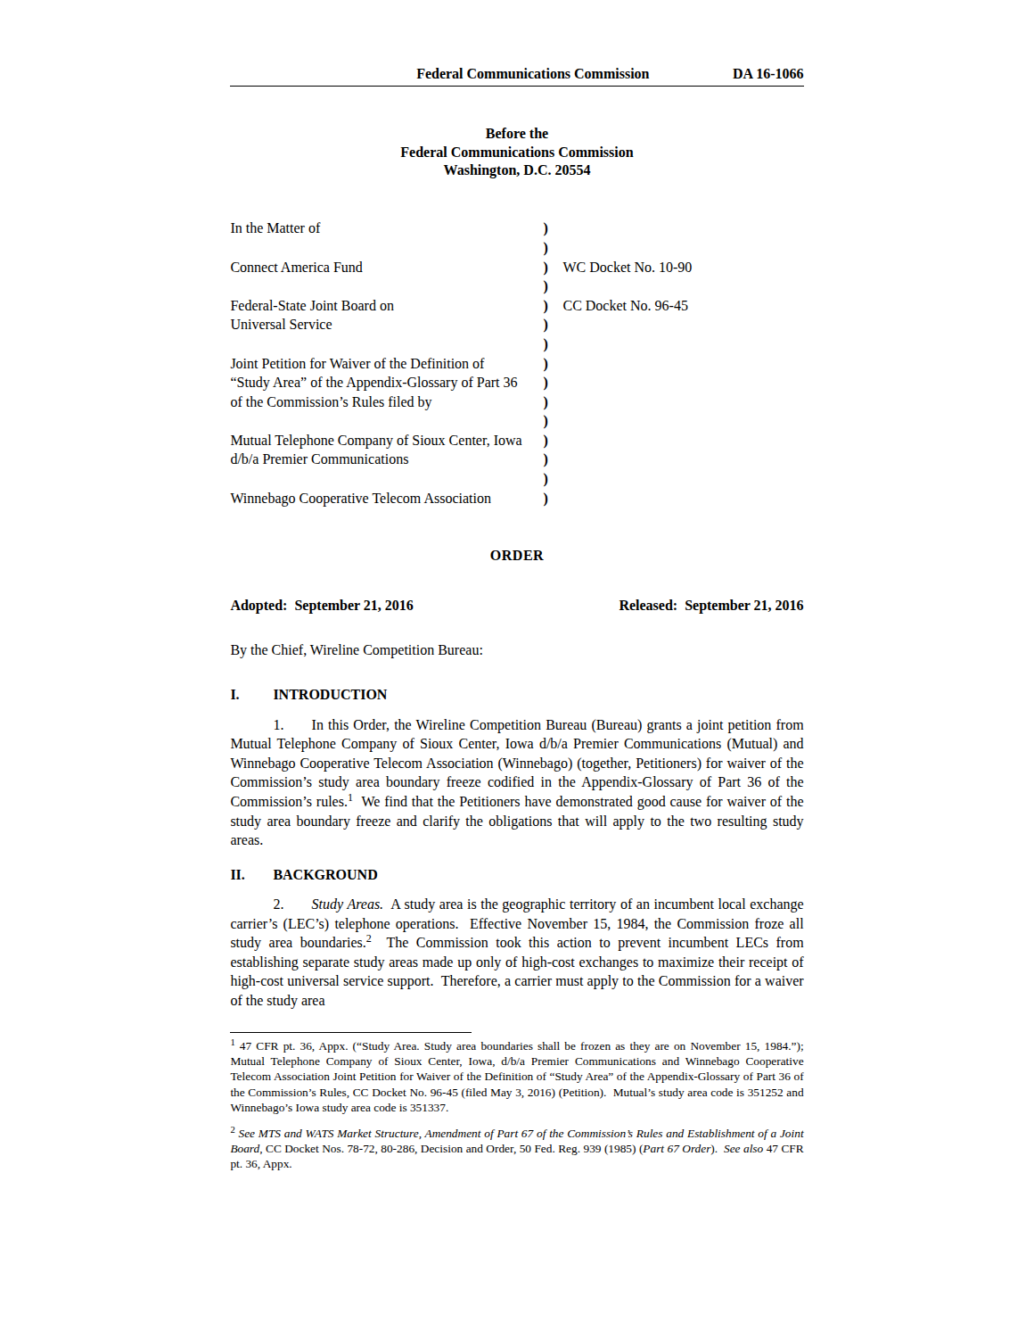Federal Communications Commission
DA 16-1066
Before the
Federal Communications Commission
Washington, D.C. 20554
| In the Matter of | ) | |
| | ) | |
| Connect America Fund | ) | WC Docket No. 10-90 |
| | ) | |
| Federal-State Joint Board on | ) | CC Docket No. 96-45 |
| Universal Service | ) | |
| | ) | |
| Joint Petition for Waiver of the Definition of | ) | |
| “Study Area” of the Appendix-Glossary of Part 36 | ) | |
| of the Commission’s Rules filed by | ) | |
| | ) | |
| Mutual Telephone Company of Sioux Center, Iowa | ) | |
| d/b/a Premier Communications | ) | |
| | ) | |
| Winnebago Cooperative Telecom Association | ) | |
ORDER
Adopted: September 21, 2016 Released: September 21, 2016
By the Chief, Wireline Competition Bureau:
I. INTRODUCTION
1. In this Order, the Wireline Competition Bureau (Bureau) grants a joint petition from Mutual Telephone Company of Sioux Center, Iowa d/b/a Premier Communications (Mutual) and Winnebago Cooperative Telecom Association (Winnebago) (together, Petitioners) for waiver of the Commission’s study area boundary freeze codified in the Appendix-Glossary of Part 36 of the Commission’s rules.1 We find that the Petitioners have demonstrated good cause for waiver of the study area boundary freeze and clarify the obligations that will apply to the two resulting study areas.
II. BACKGROUND
2. Study Areas. A study area is the geographic territory of an incumbent local exchange carrier’s (LEC’s) telephone operations. Effective November 15, 1984, the Commission froze all study area boundaries.2 The Commission took this action to prevent incumbent LECs from establishing separate study areas made up only of high-cost exchanges to maximize their receipt of high-cost universal service support. Therefore, a carrier must apply to the Commission for a waiver of the study area
1 47 CFR pt. 36, Appx. (“Study Area. Study area boundaries shall be frozen as they are on November 15, 1984.”); Mutual Telephone Company of Sioux Center, Iowa, d/b/a Premier Communications and Winnebago Cooperative Telecom Association Joint Petition for Waiver of the Definition of “Study Area” of the Appendix-Glossary of Part 36 of the Commission’s Rules, CC Docket No. 96-45 (filed May 3, 2016) (Petition). Mutual’s study area code is 351252 and Winnebago’s Iowa study area code is 351337.
2 See MTS and WATS Market Structure, Amendment of Part 67 of the Commission’s Rules and Establishment of a Joint Board, CC Docket Nos. 78-72, 80-286, Decision and Order, 50 Fed. Reg. 939 (1985) (Part 67 Order). See also 47 CFR pt. 36, Appx.